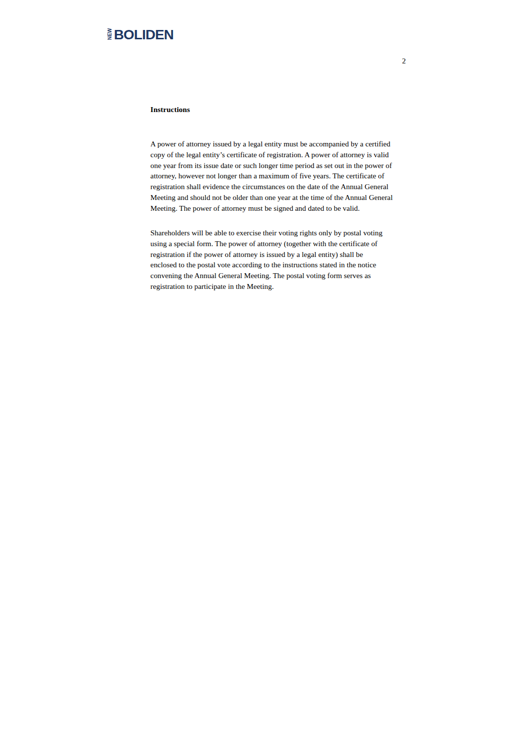NEW BOLIDEN
2
Instructions
A power of attorney issued by a legal entity must be accompanied by a certified copy of the legal entity’s certificate of registration. A power of attorney is valid one year from its issue date or such longer time period as set out in the power of attorney, however not longer than a maximum of five years. The certificate of registration shall evidence the circumstances on the date of the Annual General Meeting and should not be older than one year at the time of the Annual General Meeting. The power of attorney must be signed and dated to be valid.
Shareholders will be able to exercise their voting rights only by postal voting using a special form. The power of attorney (together with the certificate of registration if the power of attorney is issued by a legal entity) shall be enclosed to the postal vote according to the instructions stated in the notice convening the Annual General Meeting. The postal voting form serves as registration to participate in the Meeting.